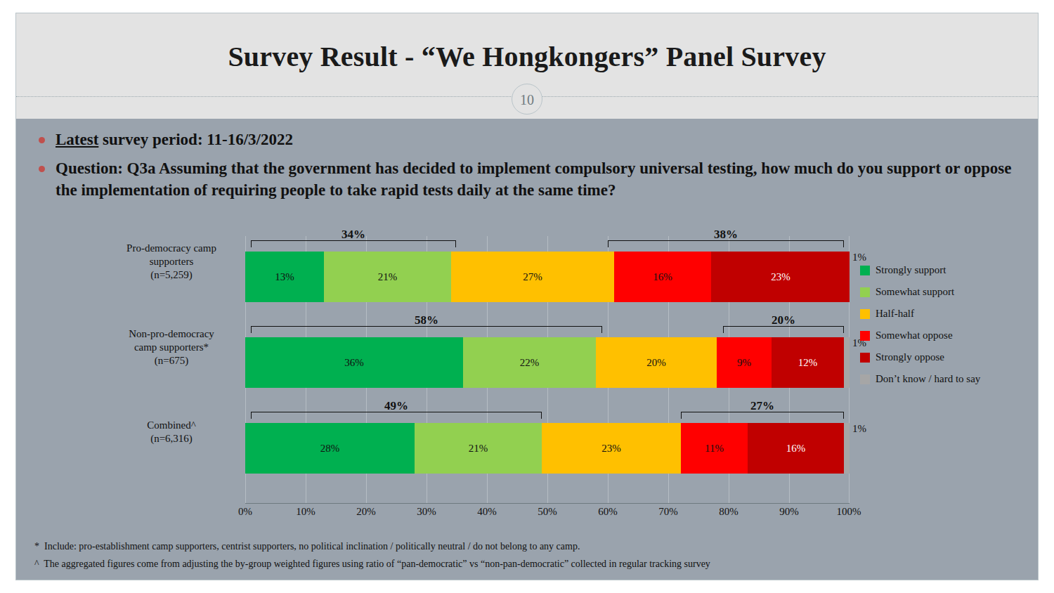Survey Result - “We Hongkongers” Panel Survey
10
Latest survey period: 11-16/3/2022
Question: Q3a Assuming that the government has decided to implement compulsory universal testing, how much do you support or oppose the implementation of requiring people to take rapid tests daily at the same time?
34%
38%
13%
21%
27%
16%
23%
58%
20%
36%
22%
20%
9%
12%
49%
27%
28%
21%
23%
11%
16%
1%
1%
1%
Pro-democracy camp
supporters
(n=5,259)
Non-pro-democracy
camp supporters*
(n=675)
Combined^
(n=6,316)
0% 10% 20% 30% 40% 50% 60% 70% 80% 90% 100%
Strongly support
Somewhat support
Half-half
Somewhat oppose
Strongly oppose
Don’t know / hard to say
* Include: pro-establishment camp supporters, centrist supporters, no political inclination / politically neutral / do not belong to any camp.
^ The aggregated figures come from adjusting the by-group weighted figures using ratio of “pan-democratic” vs “non-pan-democratic” collected in regular tracking survey